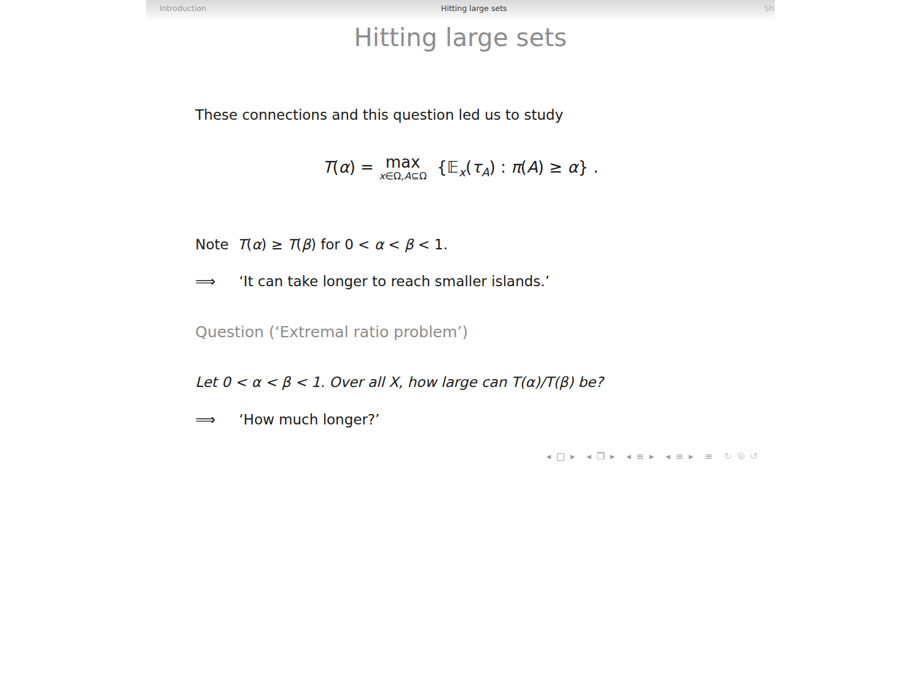Introduction
Hitting large sets
Shape
Hitting large sets
These connections and this question led us to study
T(α) = max x∈Ω,A⊆Ω {𝔼x(τA) : π(A) ≥ α} .
Note T(α) ≥ T(β) for 0 < α < β < 1.
⟹ ‘It can take longer to reach smaller islands.’
Question (‘Extremal ratio problem’)
Let 0 < α < β < 1. Over all X, how large can T(α)/T(β) be?
⟹ ‘How much longer?’
◂ □ ▸ ◂ ❐ ▸ ◂ ≡ ▸ ◂ ≡ ▸ ≡ ↻ ⦾ ↺